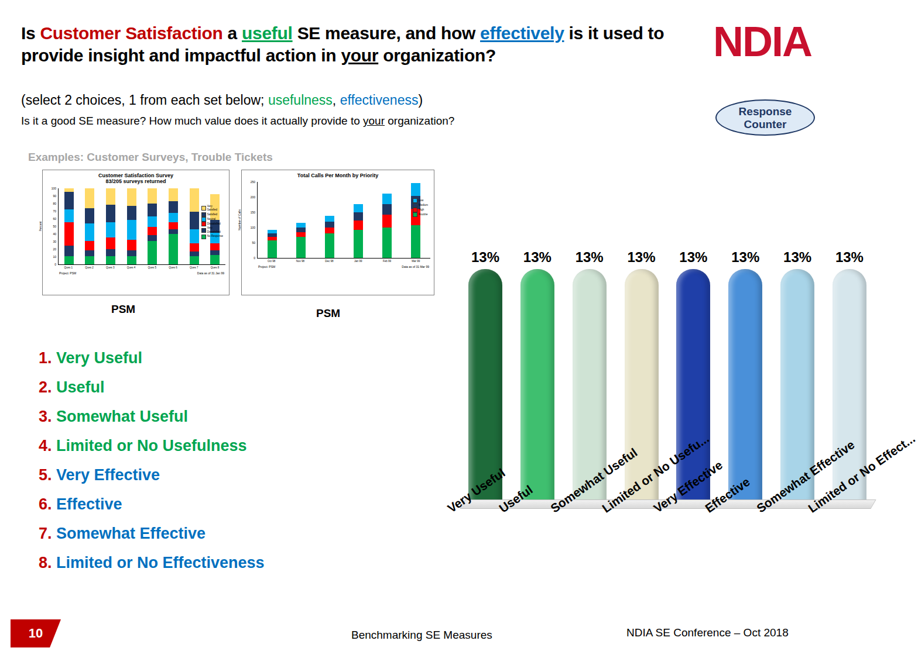Is Customer Satisfaction a useful SE measure, and how effectively is it used to provide insight and impactful action in your organization?
(select 2 choices, 1 from each set below; usefulness, effectiveness)
Is it a good SE measure? How much value does it actually provide to your organization?
Examples: Customer Surveys, Trouble Tickets
Customer Satisfaction Survey
83/205 surveys returned
Percent
100 90 80 70 60 50 40 30 20 10 0
Very
Satisfied
Satisfied
Neutral
Dissatisfied
Very
Dissatisfied
No Response
Ques 1 Ques 2 Ques 3 Ques 4 Ques 5 Ques 6 Ques 7 Ques 8
Project: PSM Data as of 31 Jan 99
PSM
Total Calls Per Month by Priority
Number of Calls
250 200 150 100 50 0
Low
Medium
High
Routine
Oct 98 Nov 98 Dec 98 Jan 99 Feb 99 Mar 99
Project: PSM Data as of 31 Mar 99
PSM
Very Useful
Useful
Somewhat Useful
Limited or No Usefulness
Very Effective
Effective
Somewhat Effective
Limited or No Effectiveness
NDIA
Response
Counter
13%
13%
13%
13%
13%
13%
13%
13%
Very Useful Useful Somewhat Useful Limited or No Usefu... Very Effective Effective Somewhat Effective Limited or No Effect...
10
Benchmarking SE Measures
NDIA SE Conference – Oct 2018